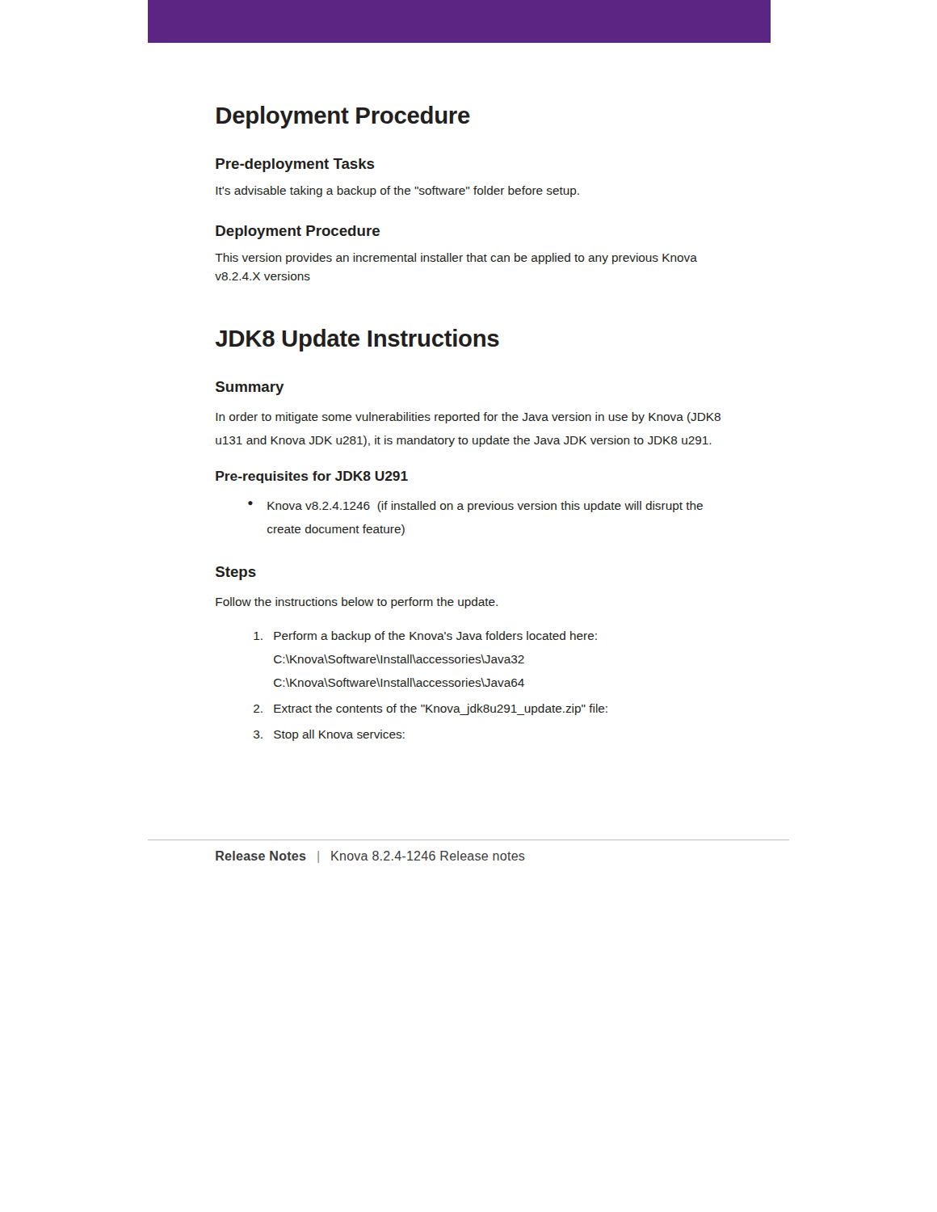Deployment Procedure
Pre-deployment Tasks
It's advisable taking a backup of the "software" folder before setup.
Deployment Procedure
This version provides an incremental installer that can be applied to any previous Knova v8.2.4.X versions
JDK8 Update Instructions
Summary
In order to mitigate some vulnerabilities reported for the Java version in use by Knova (JDK8 u131 and Knova JDK u281), it is mandatory to update the Java JDK version to JDK8 u291.
Pre-requisites for JDK8 U291
Knova v8.2.4.1246 (if installed on a previous version this update will disrupt the create document feature)
Steps
Follow the instructions below to perform the update.
Perform a backup of the Knova's Java folders located here:
C:\Knova\Software\Install\accessories\Java32
C:\Knova\Software\Install\accessories\Java64
Extract the contents of the "Knova_jdk8u291_update.zip" file:
Stop all Knova services:
Release Notes | Knova 8.2.4-1246 Release notes